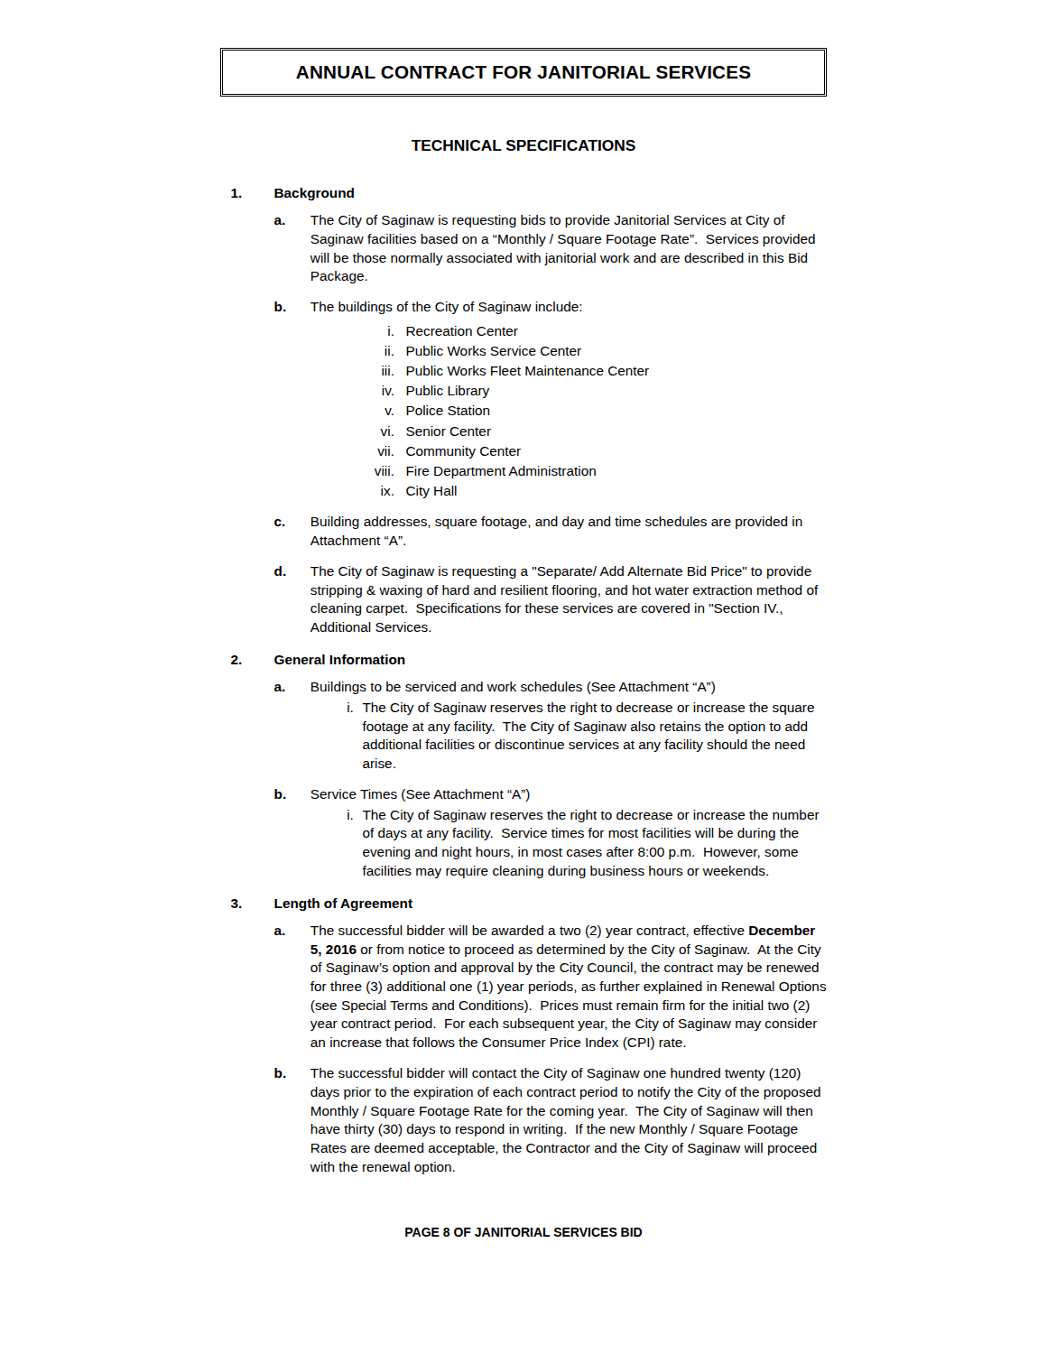ANNUAL CONTRACT FOR JANITORIAL SERVICES
TECHNICAL SPECIFICATIONS
1. Background
a. The City of Saginaw is requesting bids to provide Janitorial Services at City of Saginaw facilities based on a “Monthly / Square Footage Rate”. Services provided will be those normally associated with janitorial work and are described in this Bid Package.
b. The buildings of the City of Saginaw include:
i. Recreation Center
ii. Public Works Service Center
iii. Public Works Fleet Maintenance Center
iv. Public Library
v. Police Station
vi. Senior Center
vii. Community Center
viii. Fire Department Administration
ix. City Hall
c. Building addresses, square footage, and day and time schedules are provided in Attachment “A”.
d. The City of Saginaw is requesting a "Separate/ Add Alternate Bid Price" to provide stripping & waxing of hard and resilient flooring, and hot water extraction method of cleaning carpet. Specifications for these services are covered in "Section IV., Additional Services.
2. General Information
a. Buildings to be serviced and work schedules (See Attachment “A”)
i. The City of Saginaw reserves the right to decrease or increase the square footage at any facility. The City of Saginaw also retains the option to add additional facilities or discontinue services at any facility should the need arise.
b. Service Times (See Attachment “A”)
i. The City of Saginaw reserves the right to decrease or increase the number of days at any facility. Service times for most facilities will be during the evening and night hours, in most cases after 8:00 p.m. However, some facilities may require cleaning during business hours or weekends.
3. Length of Agreement
a. The successful bidder will be awarded a two (2) year contract, effective December 5, 2016 or from notice to proceed as determined by the City of Saginaw. At the City of Saginaw’s option and approval by the City Council, the contract may be renewed for three (3) additional one (1) year periods, as further explained in Renewal Options (see Special Terms and Conditions). Prices must remain firm for the initial two (2) year contract period. For each subsequent year, the City of Saginaw may consider an increase that follows the Consumer Price Index (CPI) rate.
b. The successful bidder will contact the City of Saginaw one hundred twenty (120) days prior to the expiration of each contract period to notify the City of the proposed Monthly / Square Footage Rate for the coming year. The City of Saginaw will then have thirty (30) days to respond in writing. If the new Monthly / Square Footage Rates are deemed acceptable, the Contractor and the City of Saginaw will proceed with the renewal option.
PAGE 8 OF JANITORIAL SERVICES BID